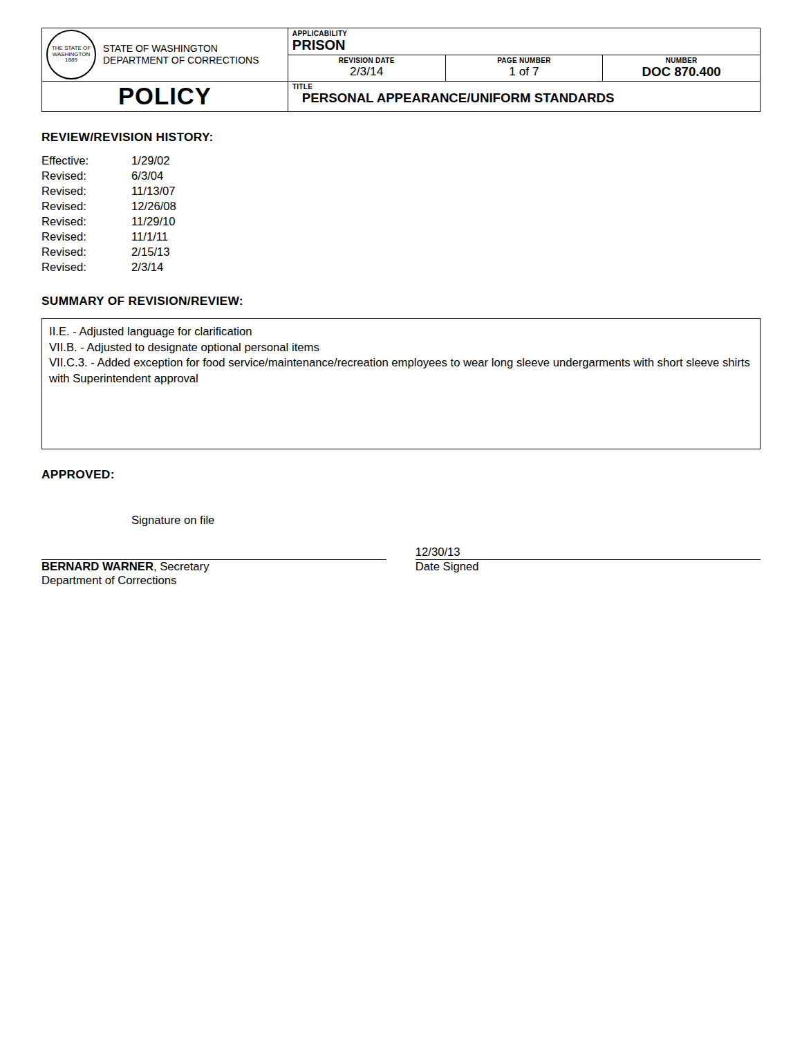| THE STATE OF WASHINGTON 1889 STATE OF WASHINGTON DEPARTMENT OF CORRECTIONS | APPLICABILITY PRISON |
| REVISION DATE 2/3/14 | PAGE NUMBER 1 of 7 | NUMBER DOC 870.400 |
| POLICY | TITLE PERSONAL APPEARANCE/UNIFORM STANDARDS |
REVIEW/REVISION HISTORY:
| Effective: | 1/29/02 |
| Revised: | 6/3/04 |
| Revised: | 11/13/07 |
| Revised: | 12/26/08 |
| Revised: | 11/29/10 |
| Revised: | 11/1/11 |
| Revised: | 2/15/13 |
| Revised: | 2/3/14 |
SUMMARY OF REVISION/REVIEW:
II.E. - Adjusted language for clarification
VII.B. - Adjusted to designate optional personal items
VII.C.3. - Added exception for food service/maintenance/recreation employees to wear long sleeve undergarments with short sleeve shirts with Superintendent approval
APPROVED:
Signature on file
| | | 12/30/13 |
| BERNARD WARNER , Secretary | | Date Signed |
| Department of Corrections | | |